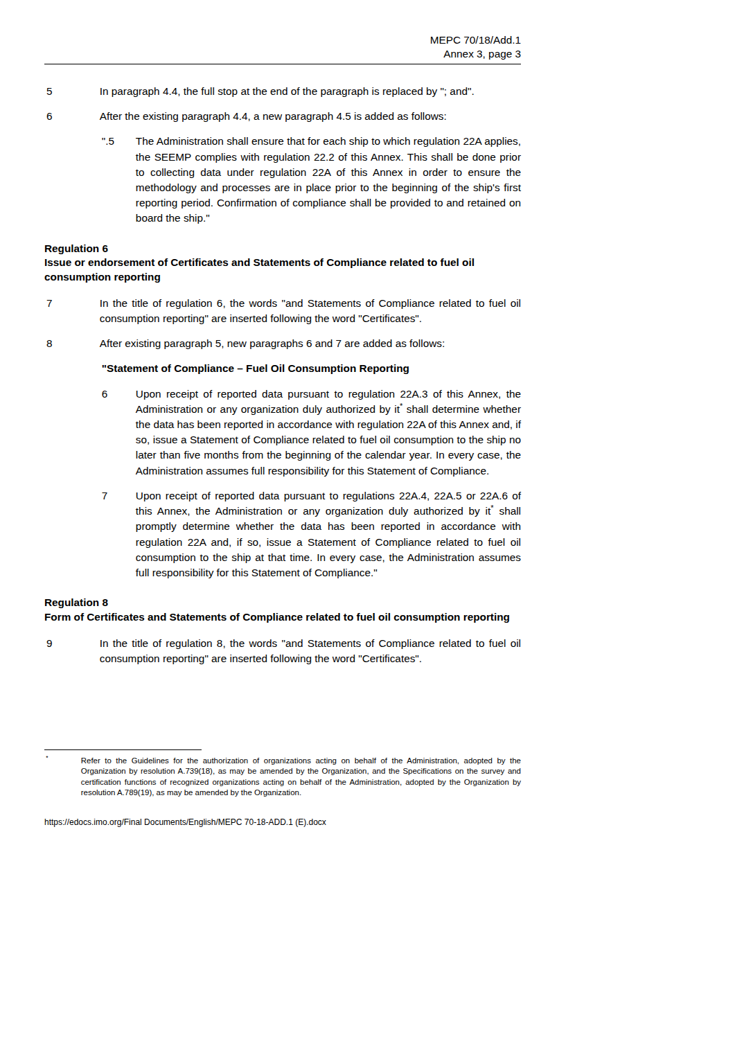MEPC 70/18/Add.1 Annex 3, page 3
5
In paragraph 4.4, the full stop at the end of the paragraph is replaced by "; and".
6
After the existing paragraph 4.4, a new paragraph 4.5 is added as follows:
".5
The Administration shall ensure that for each ship to which regulation 22A applies, the SEEMP complies with regulation 22.2 of this Annex. This shall be done prior to collecting data under regulation 22A of this Annex in order to ensure the methodology and processes are in place prior to the beginning of the ship's first reporting period. Confirmation of compliance shall be provided to and retained on board the ship."
Regulation 6 Issue or endorsement of Certificates and Statements of Compliance related to fuel oil consumption reporting
7
In the title of regulation 6, the words "and Statements of Compliance related to fuel oil consumption reporting" are inserted following the word "Certificates".
8
After existing paragraph 5, new paragraphs 6 and 7 are added as follows:
"Statement of Compliance – Fuel Oil Consumption Reporting
6
Upon receipt of reported data pursuant to regulation 22A.3 of this Annex, the Administration or any organization duly authorized by it* shall determine whether the data has been reported in accordance with regulation 22A of this Annex and, if so, issue a Statement of Compliance related to fuel oil consumption to the ship no later than five months from the beginning of the calendar year. In every case, the Administration assumes full responsibility for this Statement of Compliance.
7
Upon receipt of reported data pursuant to regulations 22A.4, 22A.5 or 22A.6 of this Annex, the Administration or any organization duly authorized by it* shall promptly determine whether the data has been reported in accordance with regulation 22A and, if so, issue a Statement of Compliance related to fuel oil consumption to the ship at that time. In every case, the Administration assumes full responsibility for this Statement of Compliance."
Regulation 8 Form of Certificates and Statements of Compliance related to fuel oil consumption reporting
9
In the title of regulation 8, the words "and Statements of Compliance related to fuel oil consumption reporting" are inserted following the word "Certificates".
*
Refer to the Guidelines for the authorization of organizations acting on behalf of the Administration, adopted by the Organization by resolution A.739(18), as may be amended by the Organization, and the Specifications on the survey and certification functions of recognized organizations acting on behalf of the Administration, adopted by the Organization by resolution A.789(19), as may be amended by the Organization.
https://edocs.imo.org/Final Documents/English/MEPC 70-18-ADD.1 (E).docx